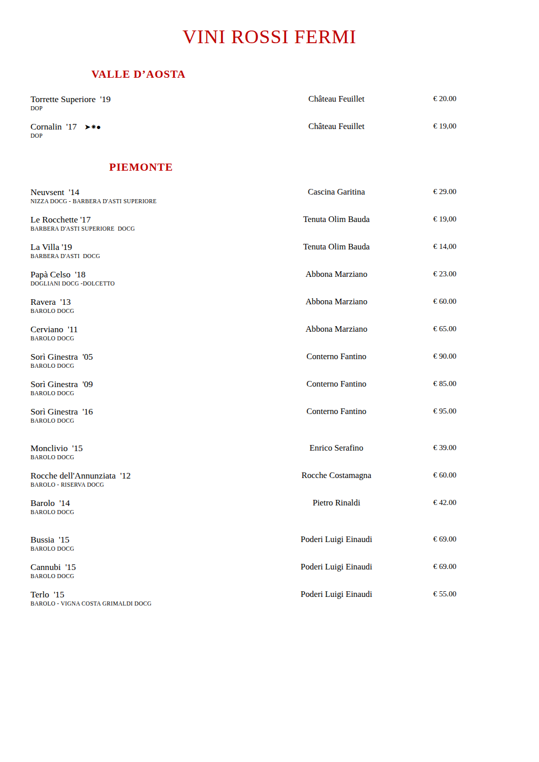VINI ROSSI FERMI
VALLE D’AOSTA
| Torrette Superiore '19 DOP | Château Feuillet | € 20.00 |
| Cornalin '17 ➤⁕● DOP | Château Feuillet | € 19,00 |
PIEMONTE
| Neuvsent '14 NIZZA DOCG - BARBERA D'ASTI SUPERIORE | Cascina Garitina | € 29.00 |
| Le Rocchette '17 BARBERA D'ASTI SUPERIORE DOCG | Tenuta Olim Bauda | € 19,00 |
| La Villa '19 BARBERA D'ASTI DOCG | Tenuta Olim Bauda | € 14,00 |
| Papà Celso '18 DOGLIANI DOCG -DOLCETTO | Abbona Marziano | € 23.00 |
| Ravera '13 BAROLO DOCG | Abbona Marziano | € 60.00 |
| Cerviano '11 BAROLO DOCG | Abbona Marziano | € 65.00 |
| Sorì Ginestra '05 BAROLO DOCG | Conterno Fantino | € 90.00 |
| Sorì Ginestra '09 BAROLO DOCG | Conterno Fantino | € 85.00 |
| Sorì Ginestra '16 BAROLO DOCG | Conterno Fantino | € 95.00 |
| Monclivio '15 BAROLO DOCG | Enrico Serafino | € 39.00 |
| Rocche dell'Annunziata '12 BAROLO - RISERVA DOCG | Rocche Costamagna | € 60.00 |
| Barolo '14 BAROLO DOCG | Pietro Rinaldi | € 42.00 |
| Bussia '15 BAROLO DOCG | Poderi Luigi Einaudi | € 69.00 |
| Cannubi '15 BAROLO DOCG | Poderi Luigi Einaudi | € 69.00 |
| Terlo '15 BAROLO - VIGNA COSTA GRIMALDI DOCG | Poderi Luigi Einaudi | € 55.00 |